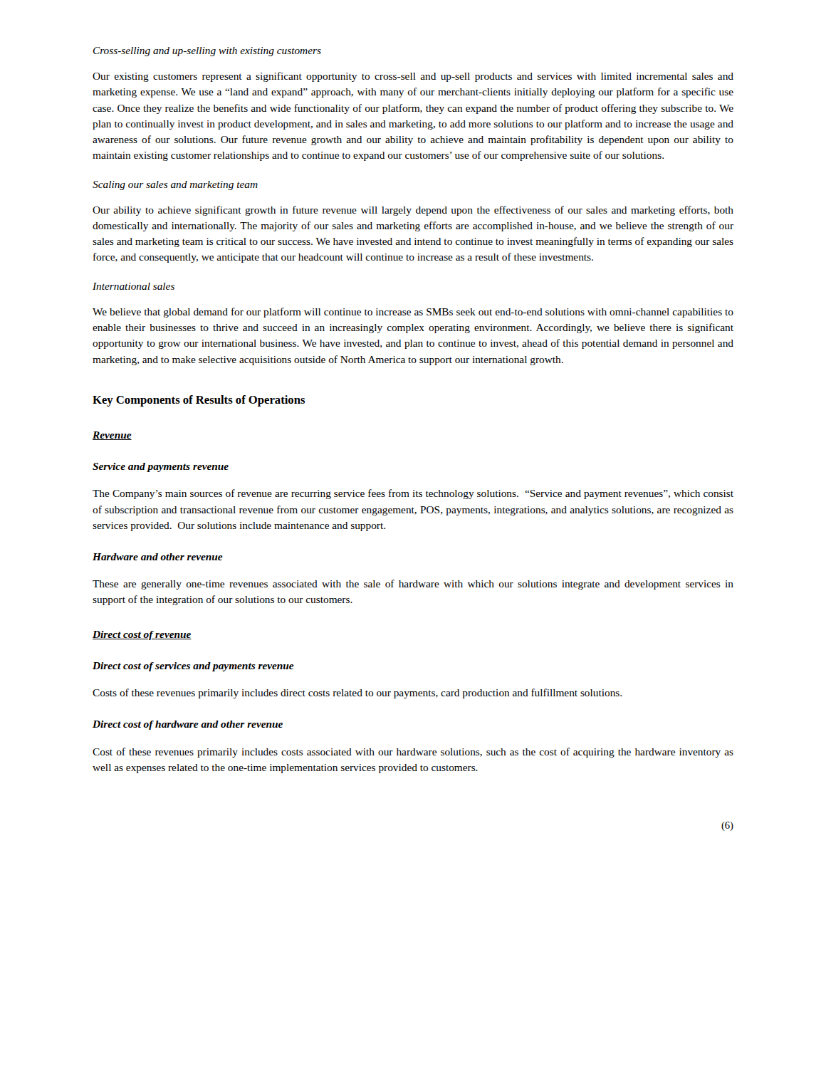Cross-selling and up-selling with existing customers
Our existing customers represent a significant opportunity to cross-sell and up-sell products and services with limited incremental sales and marketing expense. We use a “land and expand” approach, with many of our merchant-clients initially deploying our platform for a specific use case. Once they realize the benefits and wide functionality of our platform, they can expand the number of product offering they subscribe to. We plan to continually invest in product development, and in sales and marketing, to add more solutions to our platform and to increase the usage and awareness of our solutions. Our future revenue growth and our ability to achieve and maintain profitability is dependent upon our ability to maintain existing customer relationships and to continue to expand our customers’ use of our comprehensive suite of our solutions.
Scaling our sales and marketing team
Our ability to achieve significant growth in future revenue will largely depend upon the effectiveness of our sales and marketing efforts, both domestically and internationally. The majority of our sales and marketing efforts are accomplished in-house, and we believe the strength of our sales and marketing team is critical to our success. We have invested and intend to continue to invest meaningfully in terms of expanding our sales force, and consequently, we anticipate that our headcount will continue to increase as a result of these investments.
International sales
We believe that global demand for our platform will continue to increase as SMBs seek out end-to-end solutions with omni-channel capabilities to enable their businesses to thrive and succeed in an increasingly complex operating environment. Accordingly, we believe there is significant opportunity to grow our international business. We have invested, and plan to continue to invest, ahead of this potential demand in personnel and marketing, and to make selective acquisitions outside of North America to support our international growth.
Key Components of Results of Operations
Revenue
Service and payments revenue
The Company’s main sources of revenue are recurring service fees from its technology solutions. “Service and payment revenues”, which consist of subscription and transactional revenue from our customer engagement, POS, payments, integrations, and analytics solutions, are recognized as services provided. Our solutions include maintenance and support.
Hardware and other revenue
These are generally one-time revenues associated with the sale of hardware with which our solutions integrate and development services in support of the integration of our solutions to our customers.
Direct cost of revenue
Direct cost of services and payments revenue
Costs of these revenues primarily includes direct costs related to our payments, card production and fulfillment solutions.
Direct cost of hardware and other revenue
Cost of these revenues primarily includes costs associated with our hardware solutions, such as the cost of acquiring the hardware inventory as well as expenses related to the one-time implementation services provided to customers.
(6)